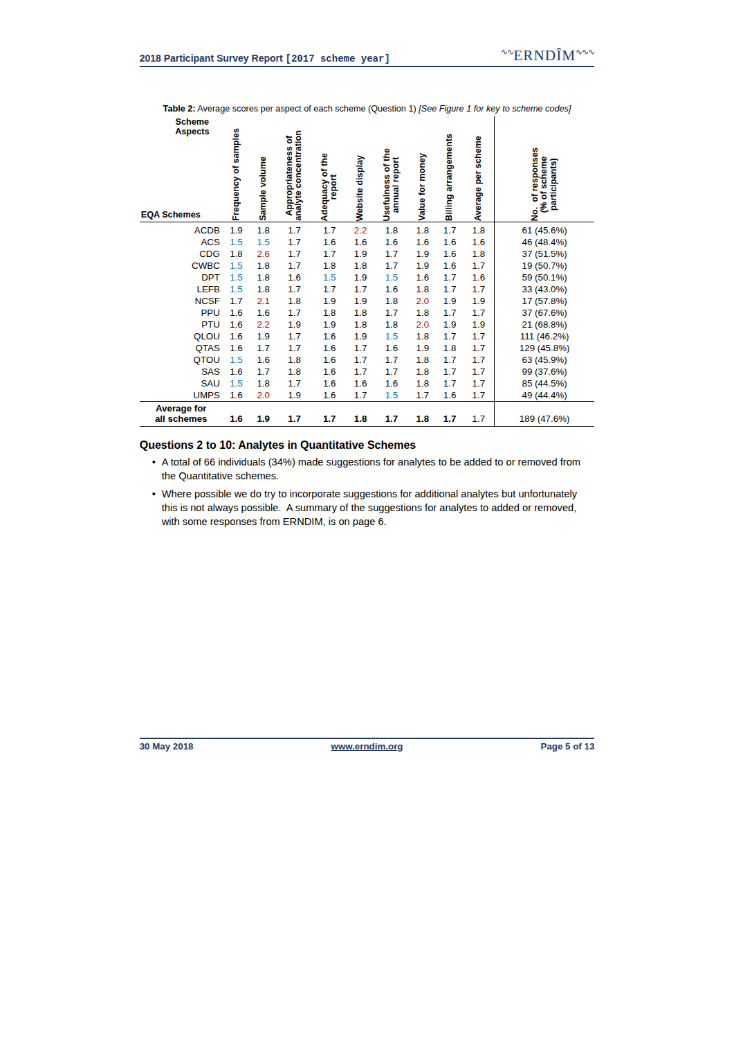2018 Participant Survey Report [2017 scheme year]
∿∿ERNDÎM∿∿∿
Table 2: Average scores per aspect of each scheme (Question 1) [See Figure 1 for key to scheme codes]
| Scheme Aspects EQA Schemes | Frequency of samples | Sample volume | Appropriateness of analyte concentration | Adequacy of the report | Website display | Usefulness of the annual report | Value for money | Billing arrangements | Average per scheme | No. of responses (% of scheme participants) |
| --- | --- | --- | --- | --- | --- | --- | --- | --- | --- | --- |
| ACDB | 1.9 | 1.8 | 1.7 | 1.7 | 2.2 | 1.8 | 1.8 | 1.7 | 1.8 | 61 (45.6%) |
| ACS | 1.5 | 1.5 | 1.7 | 1.6 | 1.6 | 1.6 | 1.6 | 1.6 | 1.6 | 46 (48.4%) |
| CDG | 1.8 | 2.6 | 1.7 | 1.7 | 1.9 | 1.7 | 1.9 | 1.6 | 1.8 | 37 (51.5%) |
| CWBC | 1.5 | 1.8 | 1.7 | 1.8 | 1.8 | 1.7 | 1.9 | 1.6 | 1.7 | 19 (50.7%) |
| DPT | 1.5 | 1.8 | 1.6 | 1.5 | 1.9 | 1.5 | 1.6 | 1.7 | 1.6 | 59 (50.1%) |
| LEFB | 1.5 | 1.8 | 1.7 | 1.7 | 1.7 | 1.6 | 1.8 | 1.7 | 1.7 | 33 (43.0%) |
| NCSF | 1.7 | 2.1 | 1.8 | 1.9 | 1.9 | 1.8 | 2.0 | 1.9 | 1.9 | 17 (57.8%) |
| PPU | 1.6 | 1.6 | 1.7 | 1.8 | 1.8 | 1.7 | 1.8 | 1.7 | 1.7 | 37 (67.6%) |
| PTU | 1.6 | 2.2 | 1.9 | 1.9 | 1.8 | 1.8 | 2.0 | 1.9 | 1.9 | 21 (68.8%) |
| QLOU | 1.6 | 1.9 | 1.7 | 1.6 | 1.9 | 1.5 | 1.8 | 1.7 | 1.7 | 111 (46.2%) |
| QTAS | 1.6 | 1.7 | 1.7 | 1.6 | 1.7 | 1.6 | 1.9 | 1.8 | 1.7 | 129 (45.8%) |
| QTOU | 1.5 | 1.6 | 1.8 | 1.6 | 1.7 | 1.7 | 1.8 | 1.7 | 1.7 | 63 (45.9%) |
| SAS | 1.6 | 1.7 | 1.8 | 1.6 | 1.7 | 1.7 | 1.8 | 1.7 | 1.7 | 99 (37.6%) |
| SAU | 1.5 | 1.8 | 1.7 | 1.6 | 1.6 | 1.6 | 1.8 | 1.7 | 1.7 | 85 (44.5%) |
| UMPS | 1.6 | 2.0 | 1.9 | 1.6 | 1.7 | 1.5 | 1.7 | 1.6 | 1.7 | 49 (44.4%) |
| Average for all schemes | 1.6 | 1.9 | 1.7 | 1.7 | 1.8 | 1.7 | 1.8 | 1.7 | 1.7 | 189 (47.6%) |
Questions 2 to 10: Analytes in Quantitative Schemes
A total of 66 individuals (34%) made suggestions for analytes to be added to or removed from the Quantitative schemes.
Where possible we do try to incorporate suggestions for additional analytes but unfortunately this is not always possible. A summary of the suggestions for analytes to added or removed, with some responses from ERNDIM, is on page 6.
30 May 2018
www.erndim.org
Page 5 of 13